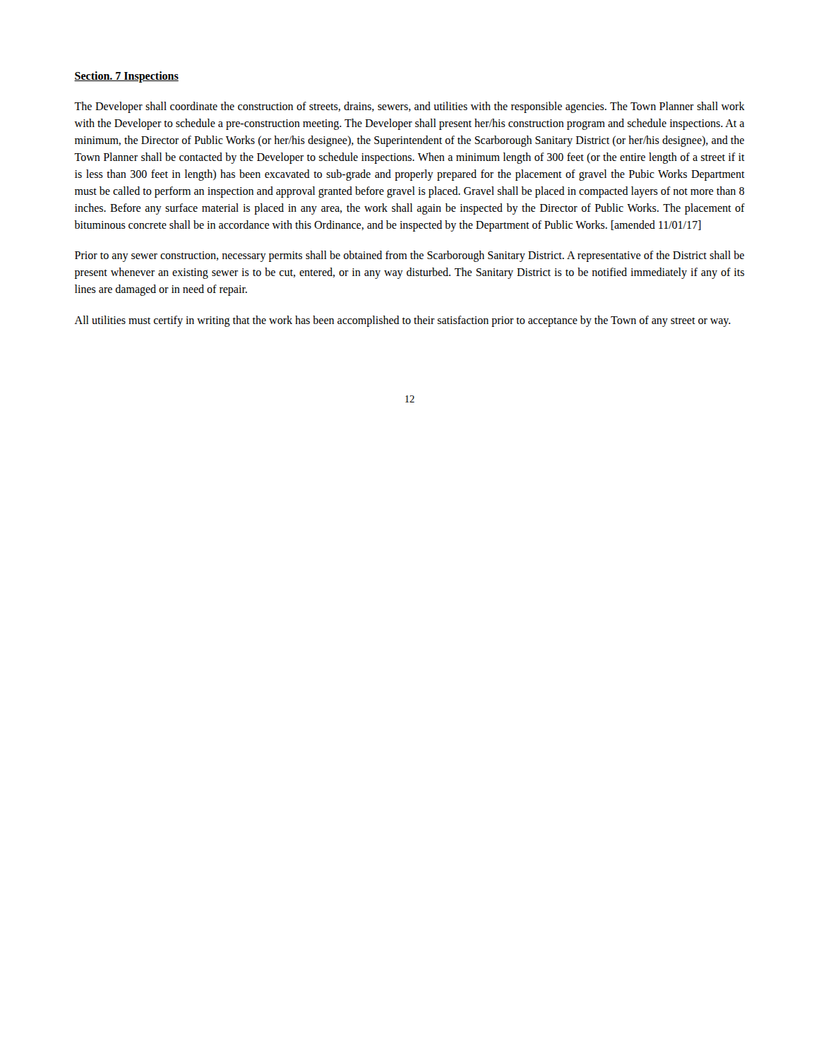Section. 7 Inspections
The Developer shall coordinate the construction of streets, drains, sewers, and utilities with the responsible agencies. The Town Planner shall work with the Developer to schedule a pre-construction meeting. The Developer shall present her/his construction program and schedule inspections. At a minimum, the Director of Public Works (or her/his designee), the Superintendent of the Scarborough Sanitary District (or her/his designee), and the Town Planner shall be contacted by the Developer to schedule inspections. When a minimum length of 300 feet (or the entire length of a street if it is less than 300 feet in length) has been excavated to sub-grade and properly prepared for the placement of gravel the Pubic Works Department must be called to perform an inspection and approval granted before gravel is placed. Gravel shall be placed in compacted layers of not more than 8 inches. Before any surface material is placed in any area, the work shall again be inspected by the Director of Public Works. The placement of bituminous concrete shall be in accordance with this Ordinance, and be inspected by the Department of Public Works. [amended 11/01/17]
Prior to any sewer construction, necessary permits shall be obtained from the Scarborough Sanitary District. A representative of the District shall be present whenever an existing sewer is to be cut, entered, or in any way disturbed. The Sanitary District is to be notified immediately if any of its lines are damaged or in need of repair.
All utilities must certify in writing that the work has been accomplished to their satisfaction prior to acceptance by the Town of any street or way.
12